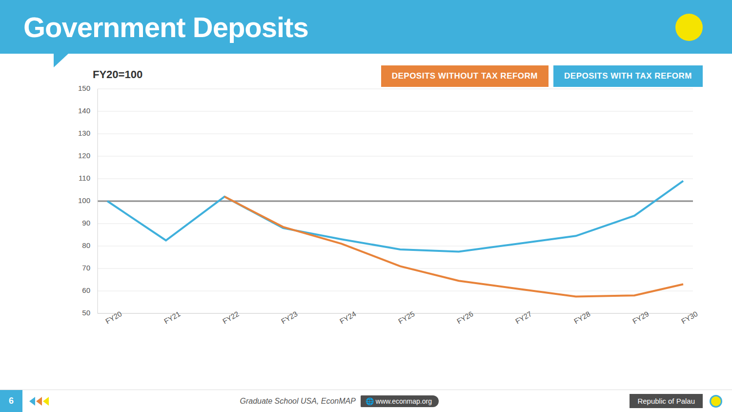Government Deposits
FY20=100
DEPOSITS WITHOUT TAX REFORM DEPOSITS WITH TAX REFORM
150 140 130 120 110 100 90 80 70 60 50 FY20 FY21 FY22 FY23 FY24 FY25 FY26 FY27 FY28 FY29 FY30
6
Graduate School USA, EconMAP 🌐 www.econmap.org
Republic of Palau